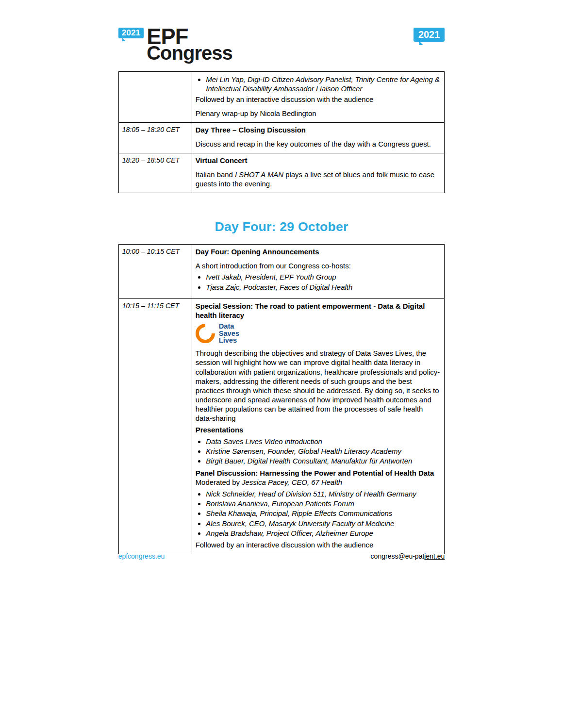2021
EPF Congress
2021
| | Mei Lin Yap, Digi-ID Citizen Advisory Panelist, Trinity Centre for Ageing & Intellectual Disability Ambassador Liaison Officer Followed by an interactive discussion with the audience Plenary wrap-up by Nicola Bedlington |
| 18:05 – 18:20 CET | Day Three – Closing Discussion Discuss and recap in the key outcomes of the day with a Congress guest. |
| 18:20 – 18:50 CET | Virtual Concert Italian band I SHOT A MAN plays a live set of blues and folk music to ease guests into the evening. |
Day Four: 29 October
| 10:00 – 10:15 CET | Day Four: Opening Announcements A short introduction from our Congress co-hosts: Ivett Jakab, President, EPF Youth Group Tjasa Zajc, Podcaster, Faces of Digital Health |
| 10:15 – 11:15 CET | Special Session: The road to patient empowerment - Data & Digital health literacy Data Saves Lives Through describing the objectives and strategy of Data Saves Lives, the session will highlight how we can improve digital health data literacy in collaboration with patient organizations, healthcare professionals and policy-makers, addressing the different needs of such groups and the best practices through which these should be addressed. By doing so, it seeks to underscore and spread awareness of how improved health outcomes and healthier populations can be attained from the processes of safe health data-sharing Presentations Data Saves Lives Video introduction Kristine Sørensen, Founder, Global Health Literacy Academy Birgit Bauer, Digital Health Consultant, Manufaktur für Antworten Panel Discussion: Harnessing the Power and Potential of Health Data Moderated by Jessica Pacey, CEO, 67 Health Nick Schneider, Head of Division 511, Ministry of Health Germany Borislava Ananieva, European Patients Forum Sheila Khawaja, Principal, Ripple Effects Communications Ales Bourek, CEO, Masaryk University Faculty of Medicine Angela Bradshaw, Project Officer, Alzheimer Europe Followed by an interactive discussion with the audience |
epfcongress.eu
congress@eu-patient.eu